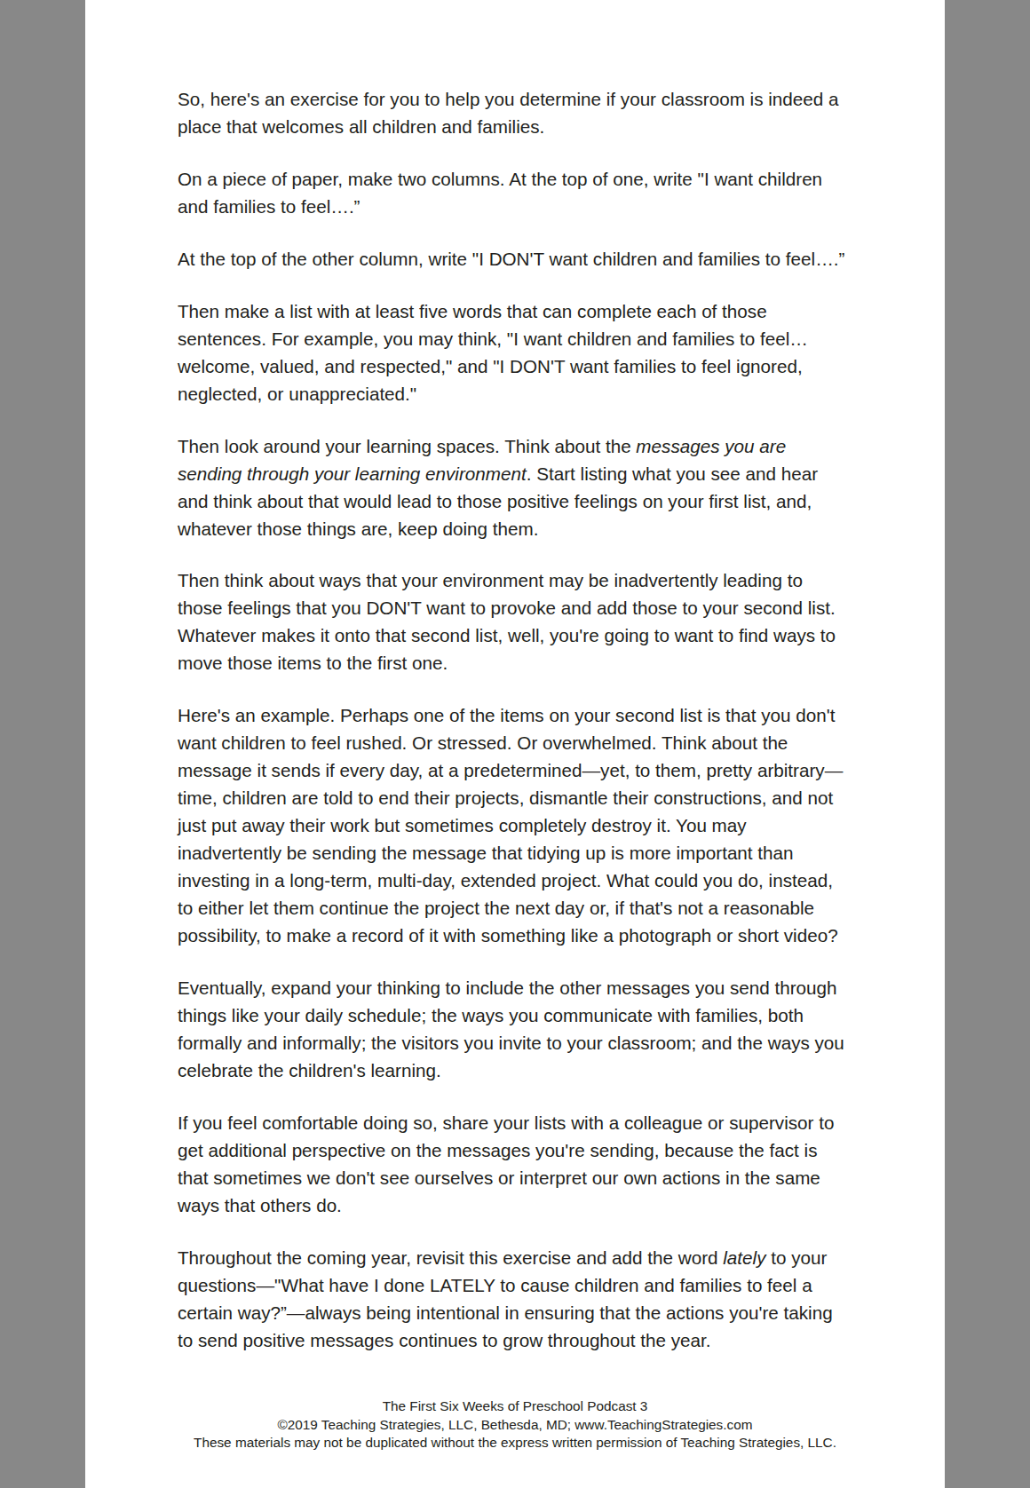So, here's an exercise for you to help you determine if your classroom is indeed a place that welcomes all children and families.
On a piece of paper, make two columns. At the top of one, write "I want children and families to feel….”
At the top of the other column, write "I DON'T want children and families to feel….”
Then make a list with at least five words that can complete each of those sentences. For example, you may think, "I want children and families to feel…welcome, valued, and respected," and "I DON'T want families to feel ignored, neglected, or unappreciated."
Then look around your learning spaces. Think about the messages you are sending through your learning environment. Start listing what you see and hear and think about that would lead to those positive feelings on your first list, and, whatever those things are, keep doing them.
Then think about ways that your environment may be inadvertently leading to those feelings that you DON'T want to provoke and add those to your second list. Whatever makes it onto that second list, well, you're going to want to find ways to move those items to the first one.
Here's an example. Perhaps one of the items on your second list is that you don't want children to feel rushed. Or stressed. Or overwhelmed. Think about the message it sends if every day, at a predetermined—yet, to them, pretty arbitrary—time, children are told to end their projects, dismantle their constructions, and not just put away their work but sometimes completely destroy it. You may inadvertently be sending the message that tidying up is more important than investing in a long-term, multi-day, extended project. What could you do, instead, to either let them continue the project the next day or, if that's not a reasonable possibility, to make a record of it with something like a photograph or short video?
Eventually, expand your thinking to include the other messages you send through things like your daily schedule; the ways you communicate with families, both formally and informally; the visitors you invite to your classroom; and the ways you celebrate the children's learning.
If you feel comfortable doing so, share your lists with a colleague or supervisor to get additional perspective on the messages you're sending, because the fact is that sometimes we don't see ourselves or interpret our own actions in the same ways that others do.
Throughout the coming year, revisit this exercise and add the word lately to your questions—"What have I done LATELY to cause children and families to feel a certain way?”—always being intentional in ensuring that the actions you're taking to send positive messages continues to grow throughout the year.
The First Six Weeks of Preschool Podcast 3
©2019 Teaching Strategies, LLC, Bethesda, MD; www.TeachingStrategies.com
These materials may not be duplicated without the express written permission of Teaching Strategies, LLC.